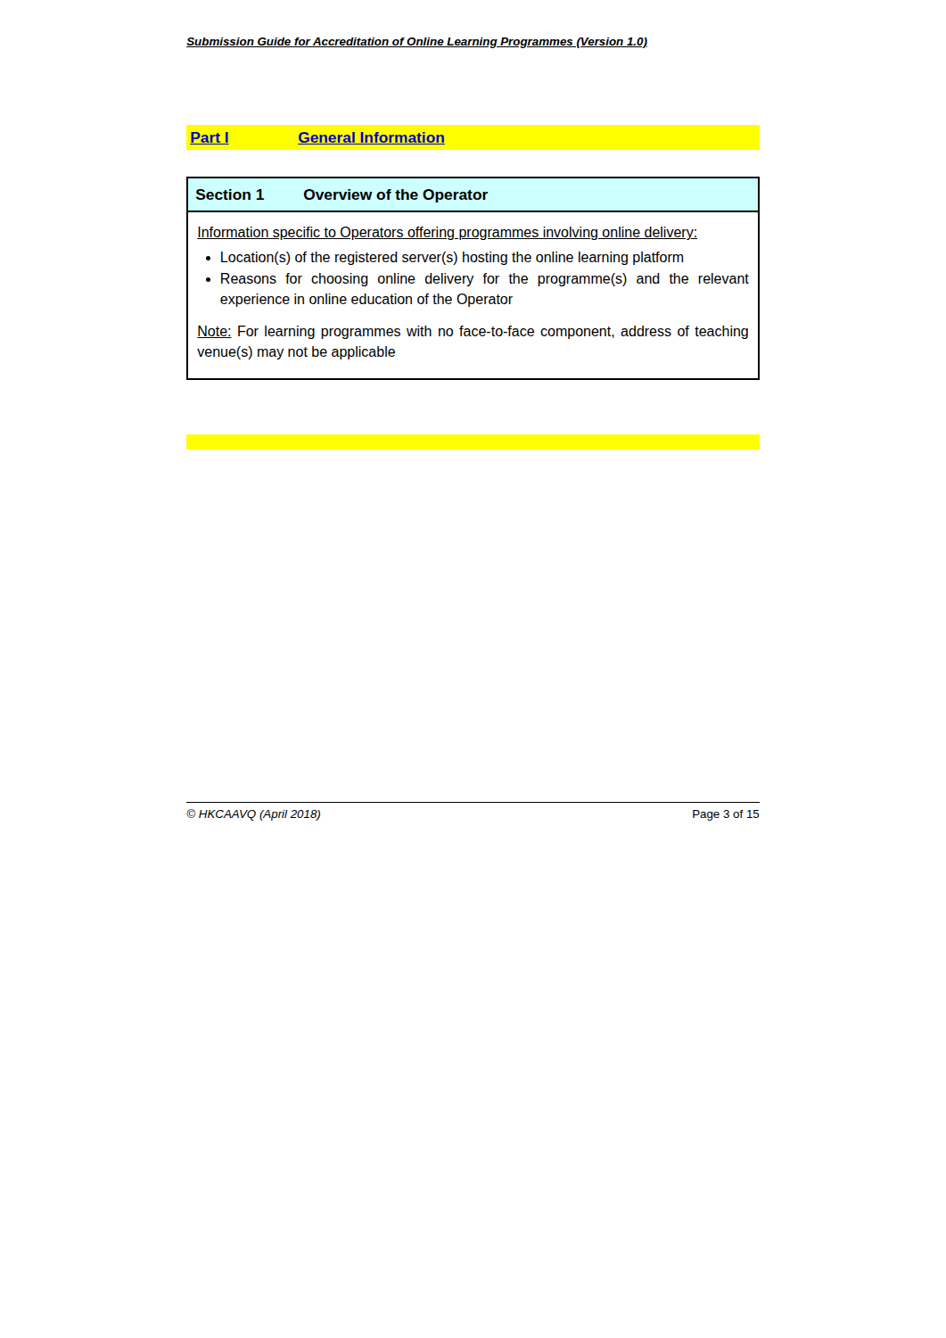Submission Guide for Accreditation of Online Learning Programmes (Version 1.0)
Part I General Information
Section 1 Overview of the Operator
Information specific to Operators offering programmes involving online delivery:
Location(s) of the registered server(s) hosting the online learning platform
Reasons for choosing online delivery for the programme(s) and the relevant experience in online education of the Operator
Note: For learning programmes with no face-to-face component, address of teaching venue(s) may not be applicable
© HKCAAVQ (April 2018) Page 3 of 15